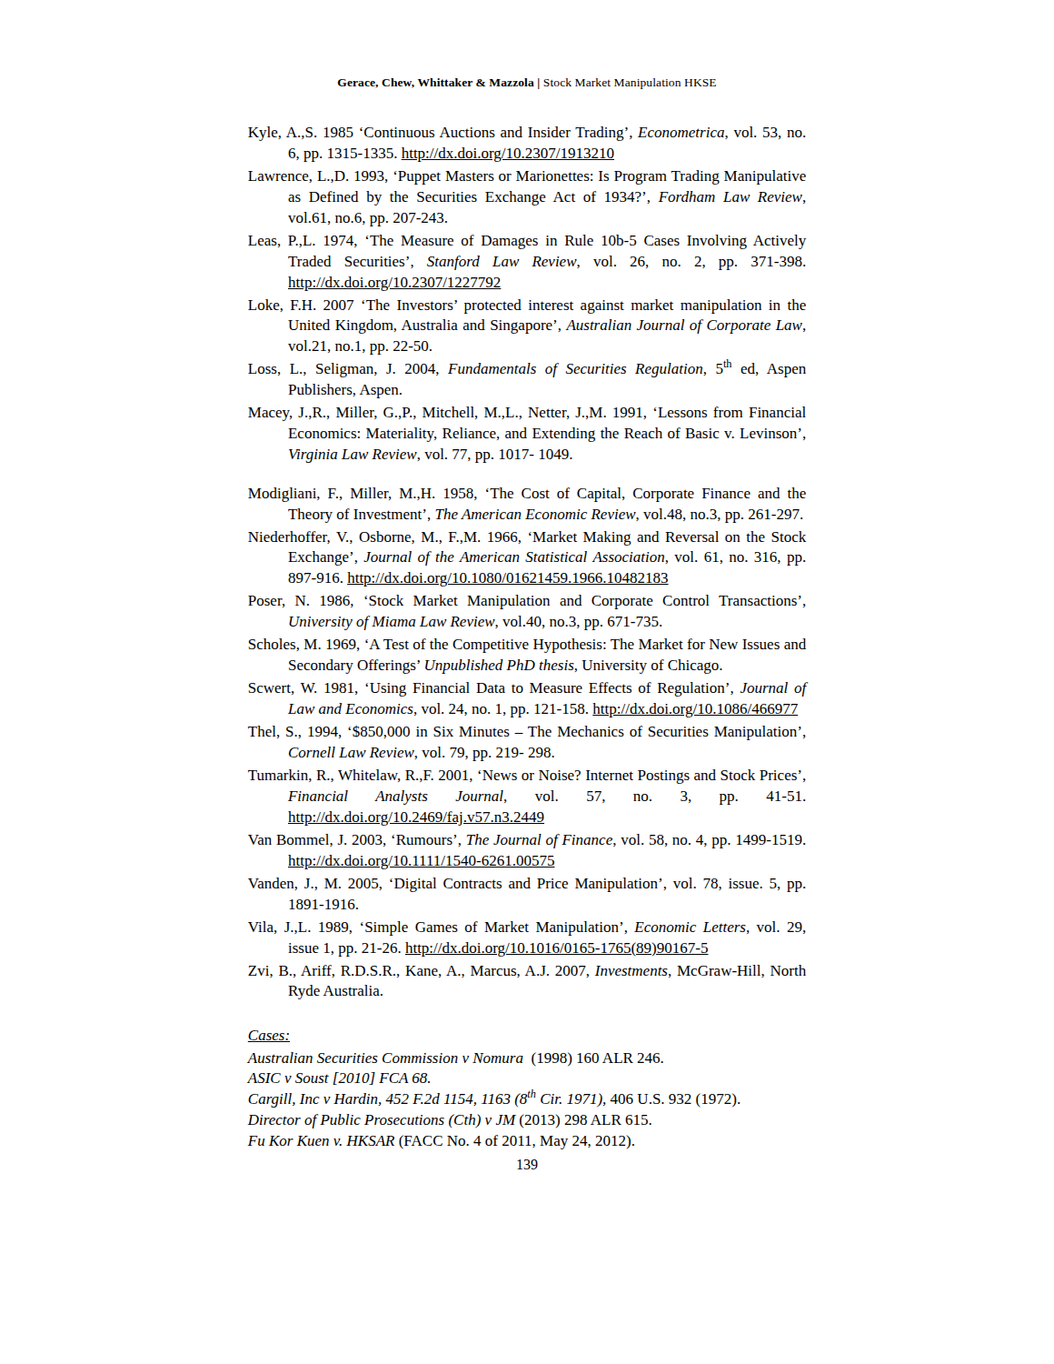Gerace, Chew, Whittaker & Mazzola | Stock Market Manipulation HKSE
Kyle, A.,S. 1985 ‘Continuous Auctions and Insider Trading’, Econometrica, vol. 53, no. 6, pp. 1315-1335. http://dx.doi.org/10.2307/1913210
Lawrence, L.,D. 1993, ‘Puppet Masters or Marionettes: Is Program Trading Manipulative as Defined by the Securities Exchange Act of 1934?’, Fordham Law Review, vol.61, no.6, pp. 207-243.
Leas, P.,L. 1974, ‘The Measure of Damages in Rule 10b-5 Cases Involving Actively Traded Securities’, Stanford Law Review, vol. 26, no. 2, pp. 371-398. http://dx.doi.org/10.2307/1227792
Loke, F.H. 2007 ‘The Investors’ protected interest against market manipulation in the United Kingdom, Australia and Singapore’, Australian Journal of Corporate Law, vol.21, no.1, pp. 22-50.
Loss, L., Seligman, J. 2004, Fundamentals of Securities Regulation, 5th ed, Aspen Publishers, Aspen.
Macey, J.,R., Miller, G.,P., Mitchell, M.,L., Netter, J.,M. 1991, ‘Lessons from Financial Economics: Materiality, Reliance, and Extending the Reach of Basic v. Levinson’, Virginia Law Review, vol. 77, pp. 1017- 1049.
Modigliani, F., Miller, M.,H. 1958, ‘The Cost of Capital, Corporate Finance and the Theory of Investment’, The American Economic Review, vol.48, no.3, pp. 261-297.
Niederhoffer, V., Osborne, M., F.,M. 1966, ‘Market Making and Reversal on the Stock Exchange’, Journal of the American Statistical Association, vol. 61, no. 316, pp. 897-916. http://dx.doi.org/10.1080/01621459.1966.10482183
Poser, N. 1986, ‘Stock Market Manipulation and Corporate Control Transactions’, University of Miama Law Review, vol.40, no.3, pp. 671-735.
Scholes, M. 1969, ‘A Test of the Competitive Hypothesis: The Market for New Issues and Secondary Offerings’ Unpublished PhD thesis, University of Chicago.
Scwert, W. 1981, ‘Using Financial Data to Measure Effects of Regulation’, Journal of Law and Economics, vol. 24, no. 1, pp. 121-158. http://dx.doi.org/10.1086/466977
Thel, S., 1994, ‘$850,000 in Six Minutes – The Mechanics of Securities Manipulation’, Cornell Law Review, vol. 79, pp. 219- 298.
Tumarkin, R., Whitelaw, R.,F. 2001, ‘News or Noise? Internet Postings and Stock Prices’, Financial Analysts Journal, vol. 57, no. 3, pp. 41-51. http://dx.doi.org/10.2469/faj.v57.n3.2449
Van Bommel, J. 2003, ‘Rumours’, The Journal of Finance, vol. 58, no. 4, pp. 1499-1519. http://dx.doi.org/10.1111/1540-6261.00575
Vanden, J., M. 2005, ‘Digital Contracts and Price Manipulation’, vol. 78, issue. 5, pp. 1891-1916.
Vila, J.,L. 1989, ‘Simple Games of Market Manipulation’, Economic Letters, vol. 29, issue 1, pp. 21-26. http://dx.doi.org/10.1016/0165-1765(89)90167-5
Zvi, B., Ariff, R.D.S.R., Kane, A., Marcus, A.J. 2007, Investments, McGraw-Hill, North Ryde Australia.
Cases:
Australian Securities Commission v Nomura (1998) 160 ALR 246.
ASIC v Soust [2010] FCA 68.
Cargill, Inc v Hardin, 452 F.2d 1154, 1163 (8th Cir. 1971), 406 U.S. 932 (1972).
Director of Public Prosecutions (Cth) v JM (2013) 298 ALR 615.
Fu Kor Kuen v. HKSAR (FACC No. 4 of 2011, May 24, 2012).
139